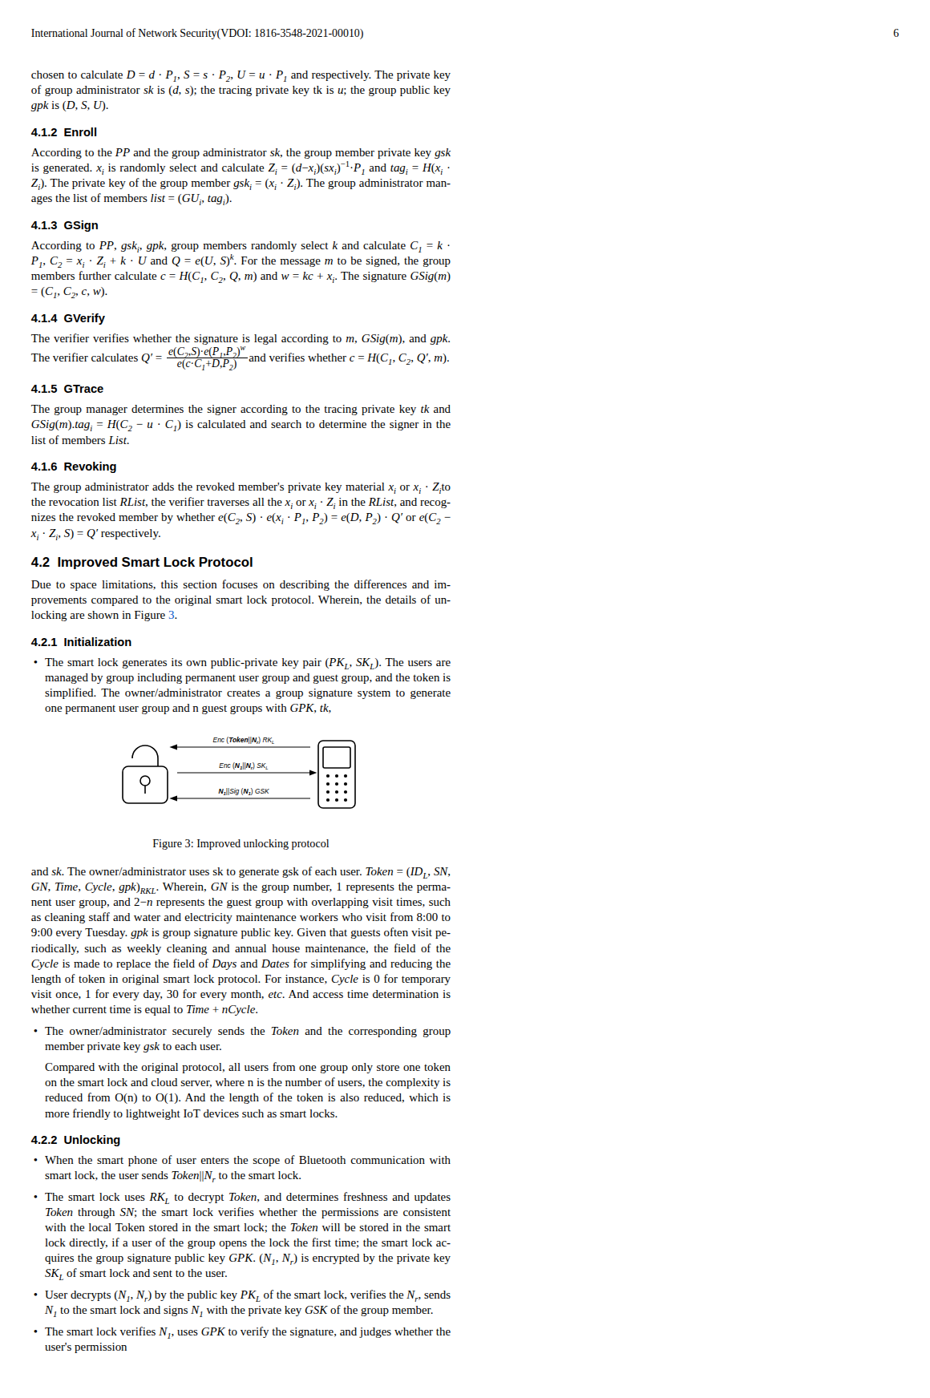International Journal of Network Security(VDOI: 1816-3548-2021-00010)
6
chosen to calculate D = d · P1, S = s · P2, U = u · P1 and respectively. The private key of group administrator sk is (d, s); the tracing private key tk is u; the group public key gpk is (D, S, U).
4.1.2 Enroll
According to the PP and the group administrator sk, the group member private key gsk is generated. xi is randomly select and calculate Zi = (d−xi)(sxi)−1·P1 and tagi = H(xi · Zi). The private key of the group member gski = (xi · Zi). The group administrator manages the list of members list = (GUi, tagi).
4.1.3 GSign
According to PP, gski, gpk, group members randomly select k and calculate C1 = k · P1, C2 = xi · Zi + k · U and Q = e(U, S)k. For the message m to be signed, the group members further calculate c = H(C1, C2, Q, m) and w = kc + xi. The signature GSig(m) = (C1, C2, c, w).
4.1.4 GVerify
The verifier verifies whether the signature is legal according to m, GSig(m), and gpk. The verifier calculates Q′ = e(C2,S)·e(P1,P2)w e(c·C1+D,P2) and verifies whether c = H(C1, C2, Q′, m).
4.1.5 GTrace
The group manager determines the signer according to the tracing private key tk and GSig(m).tagi = H(C2 − u · C1) is calculated and search to determine the signer in the list of members List.
4.1.6 Revoking
The group administrator adds the revoked member's private key material xi or xi · Zito the revocation list RList, the verifier traverses all the xi or xi · Zi in the RList, and recognizes the revoked member by whether e(C2, S) · e(xi · P1, P2) = e(D, P2) · Q′ or e(C2 − xi · Zi, S) = Q′ respectively.
4.2 Improved Smart Lock Protocol
Due to space limitations, this section focuses on describing the differences and improvements compared to the original smart lock protocol. Wherein, the details of unlocking are shown in Figure 3.
4.2.1 Initialization
The smart lock generates its own public-private key pair (PKL, SKL). The users are managed by group including permanent user group and guest group, and the token is simplified. The owner/administrator creates a group signature system to generate one permanent user group and n guest groups with GPK, tk,
Enc (Token||Nr) RKL Enc (N1||Nr) SKL N1||Sig (N1) GSK
Figure 3: Improved unlocking protocol
and sk. The owner/administrator uses sk to generate gsk of each user. Token = (IDL, SN, GN, Time, Cycle, gpk)RKL. Wherein, GN is the group number, 1 represents the permanent user group, and 2−n represents the guest group with overlapping visit times, such as cleaning staff and water and electricity maintenance workers who visit from 8:00 to 9:00 every Tuesday. gpk is group signature public key. Given that guests often visit periodically, such as weekly cleaning and annual house maintenance, the field of the Cycle is made to replace the field of Days and Dates for simplifying and reducing the length of token in original smart lock protocol. For instance, Cycle is 0 for temporary visit once, 1 for every day, 30 for every month, etc. And access time determination is whether current time is equal to Time + nCycle.
The owner/administrator securely sends the Token and the corresponding group member private key gsk to each user.
Compared with the original protocol, all users from one group only store one token on the smart lock and cloud server, where n is the number of users, the complexity is reduced from O(n) to O(1). And the length of the token is also reduced, which is more friendly to lightweight IoT devices such as smart locks.
4.2.2 Unlocking
When the smart phone of user enters the scope of Bluetooth communication with smart lock, the user sends Token||Nr to the smart lock.
The smart lock uses RKL to decrypt Token, and determines freshness and updates Token through SN; the smart lock verifies whether the permissions are consistent with the local Token stored in the smart lock; the Token will be stored in the smart lock directly, if a user of the group opens the lock the first time; the smart lock acquires the group signature public key GPK. (N1, Nr) is encrypted by the private key SKL of smart lock and sent to the user.
User decrypts (N1, Nr) by the public key PKL of the smart lock, verifies the Nr, sends N1 to the smart lock and signs N1 with the private key GSK of the group member.
The smart lock verifies N1, uses GPK to verify the signature, and judges whether the user's permission